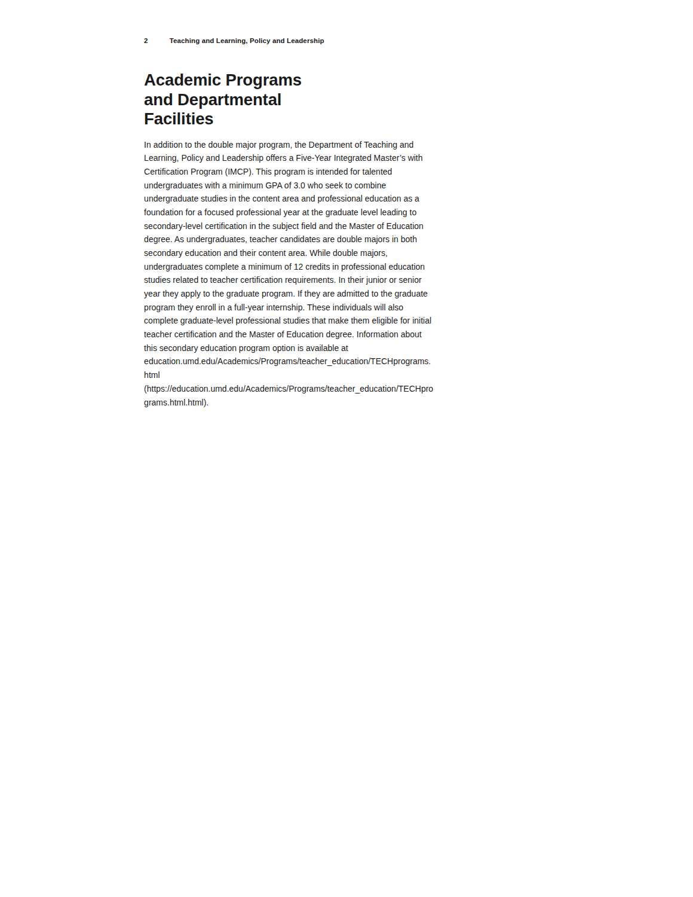2 Teaching and Learning, Policy and Leadership
Academic Programs and Departmental Facilities
In addition to the double major program, the Department of Teaching and Learning, Policy and Leadership offers a Five-Year Integrated Master’s with Certification Program (IMCP). This program is intended for talented undergraduates with a minimum GPA of 3.0 who seek to combine undergraduate studies in the content area and professional education as a foundation for a focused professional year at the graduate level leading to secondary-level certification in the subject field and the Master of Education degree. As undergraduates, teacher candidates are double majors in both secondary education and their content area. While double majors, undergraduates complete a minimum of 12 credits in professional education studies related to teacher certification requirements. In their junior or senior year they apply to the graduate program. If they are admitted to the graduate program they enroll in a full-year internship. These individuals will also complete graduate-level professional studies that make them eligible for initial teacher certification and the Master of Education degree. Information about this secondary education program option is available at education.umd.edu/Academics/Programs/teacher_education/TECHprograms.html (https://education.umd.edu/Academics/Programs/teacher_education/TECHprograms.html.html).